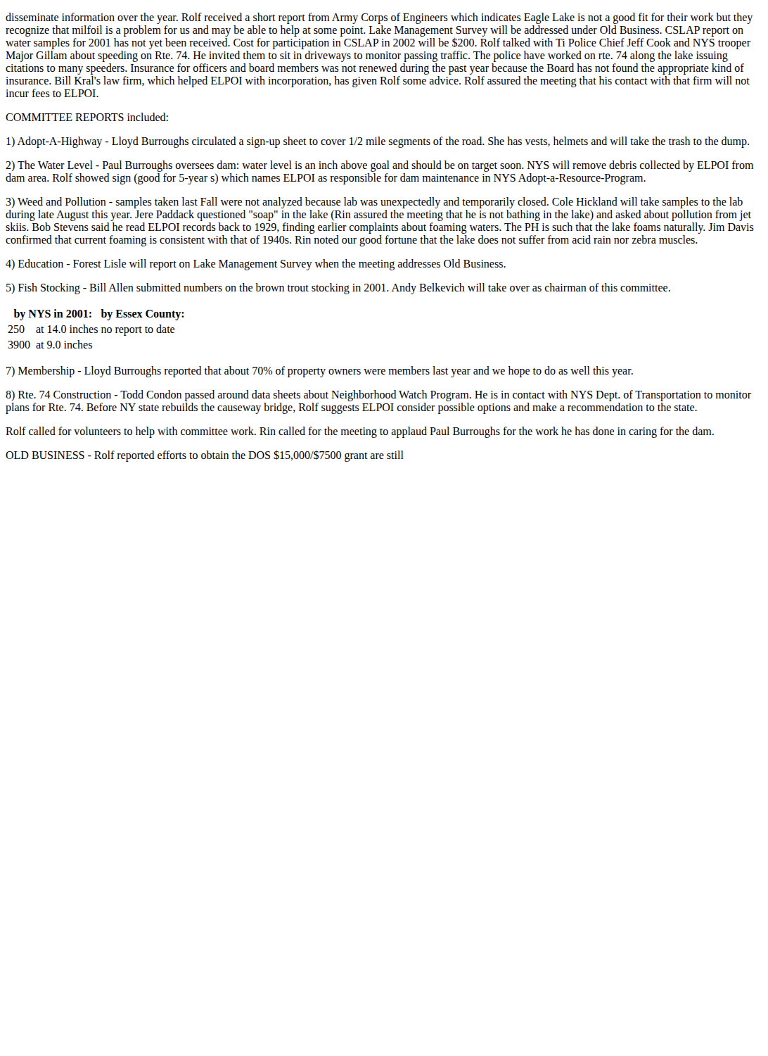disseminate information over the year. Rolf received a short report from Army Corps of Engineers which indicates Eagle Lake is not a good fit for their work but they recognize that milfoil is a problem for us and may be able to help at some point. Lake Management Survey will be addressed under Old Business. CSLAP report on water samples for 2001 has not yet been received. Cost for participation in CSLAP in 2002 will be $200. Rolf talked with Ti Police Chief Jeff Cook and NYS trooper Major Gillam about speeding on Rte. 74. He invited them to sit in driveways to monitor passing traffic. The police have worked on rte. 74 along the lake issuing citations to many speeders. Insurance for officers and board members was not renewed during the past year because the Board has not found the appropriate kind of insurance. Bill Kral's law firm, which helped ELPOI with incorporation, has given Rolf some advice. Rolf assured the meeting that his contact with that firm will not incur fees to ELPOI.
COMMITTEE REPORTS included:
1) Adopt-A-Highway - Lloyd Burroughs circulated a sign-up sheet to cover 1/2 mile segments of the road. She has vests, helmets and will take the trash to the dump.
2) The Water Level - Paul Burroughs oversees dam: water level is an inch above goal and should be on target soon. NYS will remove debris collected by ELPOI from dam area. Rolf showed sign (good for 5-year s) which names ELPOI as responsible for dam maintenance in NYS Adopt-a-Resource-Program.
3) Weed and Pollution - samples taken last Fall were not analyzed because lab was unexpectedly and temporarily closed. Cole Hickland will take samples to the lab during late August this year. Jere Paddack questioned "soap" in the lake (Rin assured the meeting that he is not bathing in the lake) and asked about pollution from jet skiis. Bob Stevens said he read ELPOI records back to 1929, finding earlier complaints about foaming waters. The PH is such that the lake foams naturally. Jim Davis confirmed that current foaming is consistent with that of 1940s. Rin noted our good fortune that the lake does not suffer from acid rain nor zebra muscles.
4) Education - Forest Lisle will report on Lake Management Survey when the meeting addresses Old Business.
5) Fish Stocking - Bill Allen submitted numbers on the brown trout stocking in 2001. Andy Belkevich will take over as chairman of this committee.
| by NYS in 2001: | by Essex County: |
| --- | --- |
| 250 at 14.0 inches | no report to date |
| 3900 at 9.0 inches | |
7) Membership - Lloyd Burroughs reported that about 70% of property owners were members last year and we hope to do as well this year.
8) Rte. 74 Construction - Todd Condon passed around data sheets about Neighborhood Watch Program. He is in contact with NYS Dept. of Transportation to monitor plans for Rte. 74. Before NY state rebuilds the causeway bridge, Rolf suggests ELPOI consider possible options and make a recommendation to the state.
Rolf called for volunteers to help with committee work. Rin called for the meeting to applaud Paul Burroughs for the work he has done in caring for the dam.
OLD BUSINESS - Rolf reported efforts to obtain the DOS $15,000/$7500 grant are still